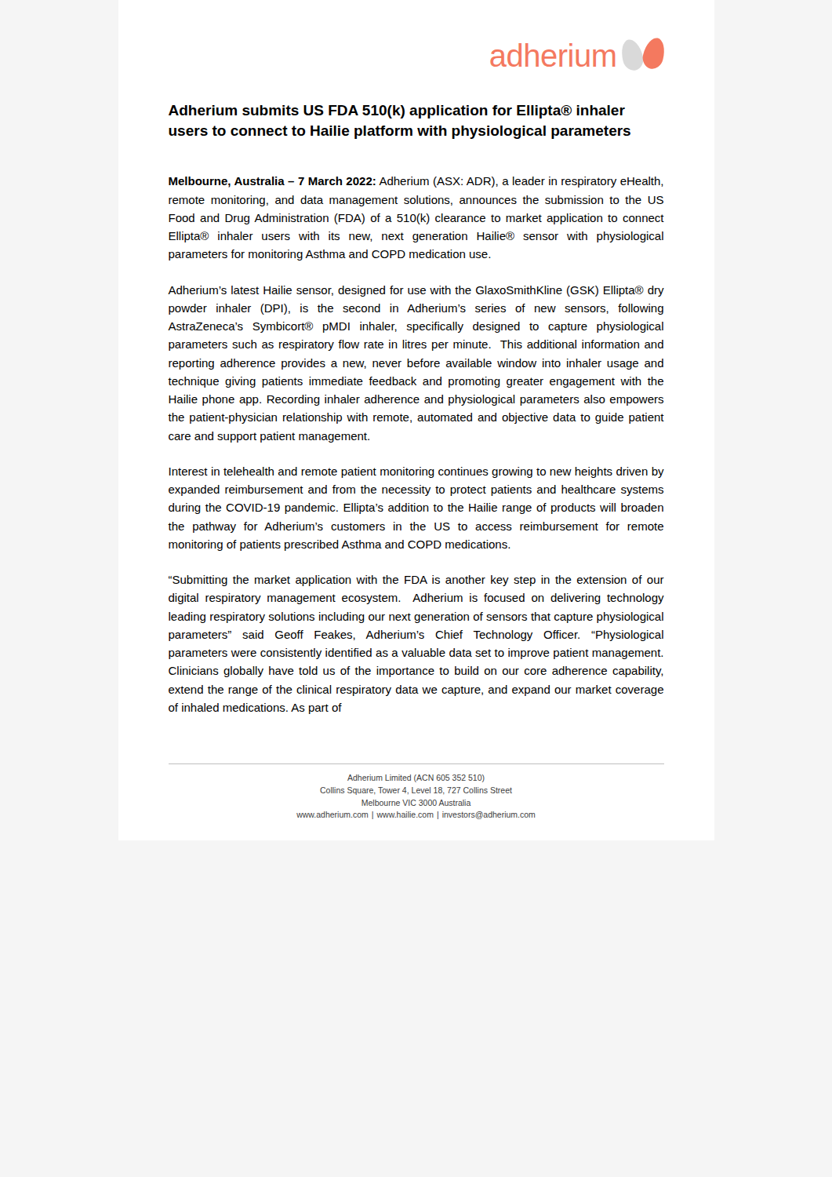adherium
Adherium submits US FDA 510(k) application for Ellipta® inhaler users to connect to Hailie platform with physiological parameters
Melbourne, Australia – 7 March 2022: Adherium (ASX: ADR), a leader in respiratory eHealth, remote monitoring, and data management solutions, announces the submission to the US Food and Drug Administration (FDA) of a 510(k) clearance to market application to connect Ellipta® inhaler users with its new, next generation Hailie® sensor with physiological parameters for monitoring Asthma and COPD medication use.
Adherium’s latest Hailie sensor, designed for use with the GlaxoSmithKline (GSK) Ellipta® dry powder inhaler (DPI), is the second in Adherium’s series of new sensors, following AstraZeneca’s Symbicort® pMDI inhaler, specifically designed to capture physiological parameters such as respiratory flow rate in litres per minute. This additional information and reporting adherence provides a new, never before available window into inhaler usage and technique giving patients immediate feedback and promoting greater engagement with the Hailie phone app. Recording inhaler adherence and physiological parameters also empowers the patient-physician relationship with remote, automated and objective data to guide patient care and support patient management.
Interest in telehealth and remote patient monitoring continues growing to new heights driven by expanded reimbursement and from the necessity to protect patients and healthcare systems during the COVID-19 pandemic. Ellipta’s addition to the Hailie range of products will broaden the pathway for Adherium’s customers in the US to access reimbursement for remote monitoring of patients prescribed Asthma and COPD medications.
“Submitting the market application with the FDA is another key step in the extension of our digital respiratory management ecosystem. Adherium is focused on delivering technology leading respiratory solutions including our next generation of sensors that capture physiological parameters” said Geoff Feakes, Adherium’s Chief Technology Officer. “Physiological parameters were consistently identified as a valuable data set to improve patient management. Clinicians globally have told us of the importance to build on our core adherence capability, extend the range of the clinical respiratory data we capture, and expand our market coverage of inhaled medications. As part of
Adherium Limited (ACN 605 352 510)
Collins Square, Tower 4, Level 18, 727 Collins Street
Melbourne VIC 3000 Australia
www.adherium.com|www.hailie.com|investors@adherium.com